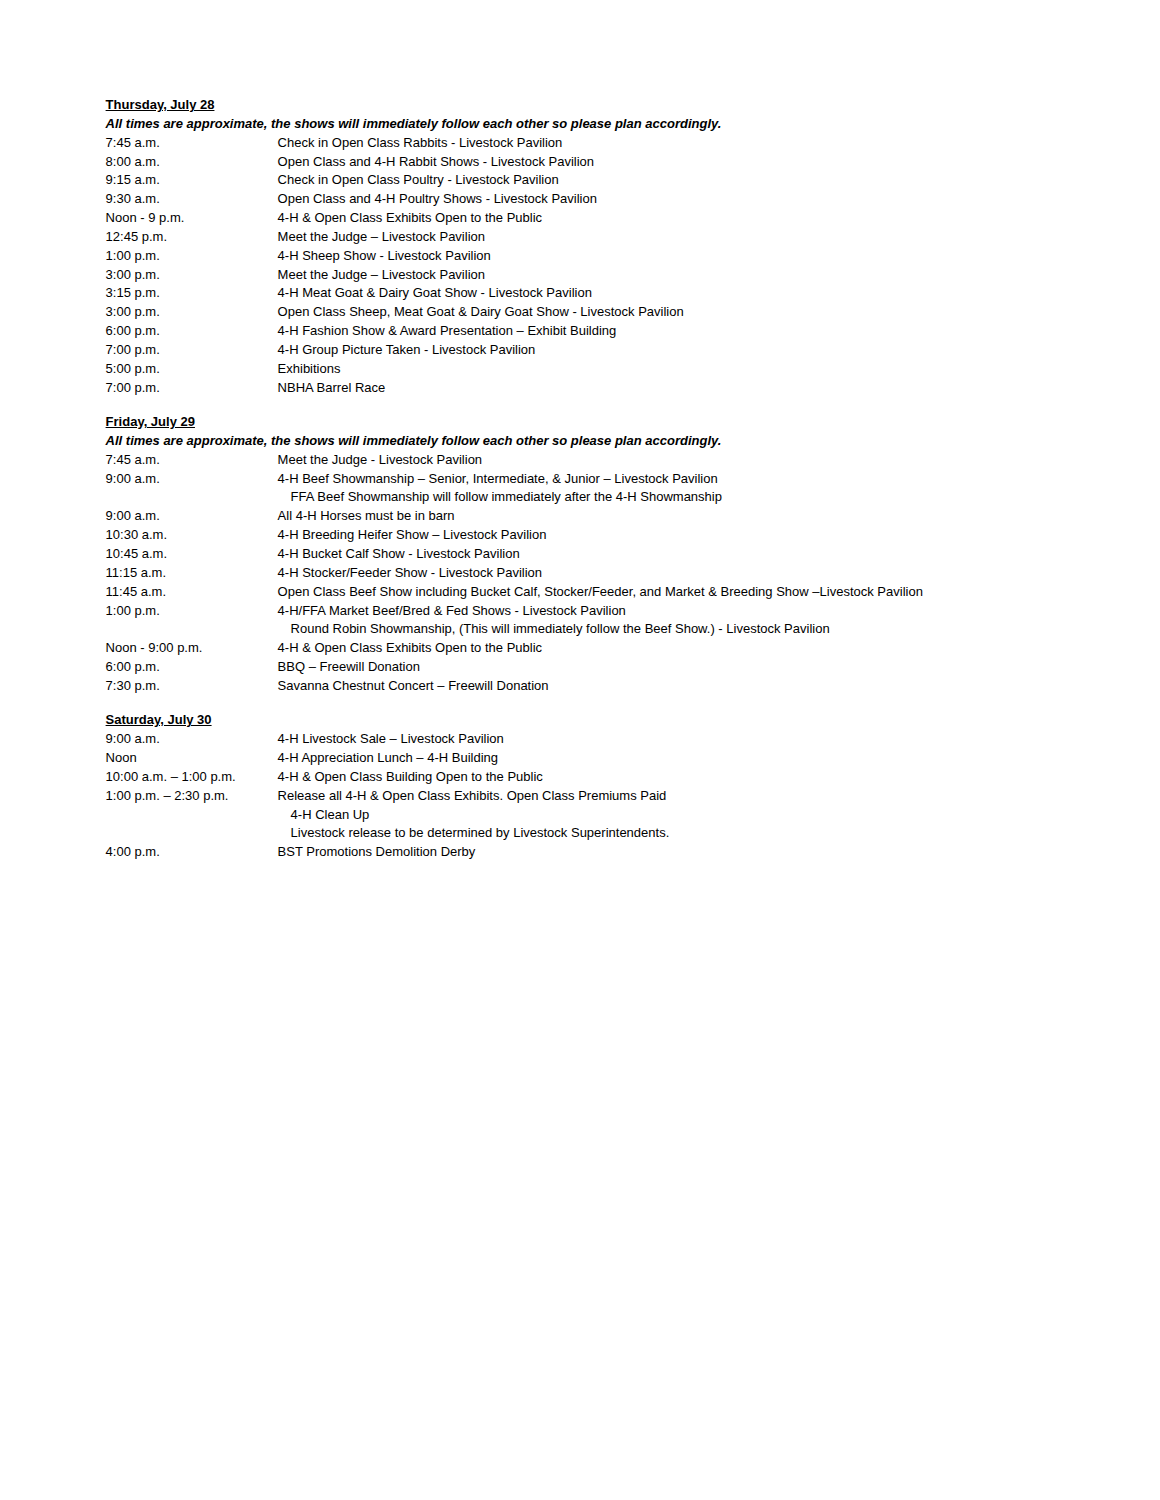Thursday, July 28
All times are approximate, the shows will immediately follow each other so please plan accordingly.
| 7:45 a.m. | Check in Open Class Rabbits - Livestock Pavilion |
| 8:00 a.m. | Open Class and 4-H Rabbit Shows - Livestock Pavilion |
| 9:15 a.m. | Check in Open Class Poultry - Livestock Pavilion |
| 9:30 a.m. | Open Class and 4-H Poultry Shows - Livestock Pavilion |
| Noon - 9 p.m. | 4-H & Open Class Exhibits Open to the Public |
| 12:45 p.m. | Meet the Judge – Livestock Pavilion |
| 1:00 p.m. | 4-H Sheep Show - Livestock Pavilion |
| 3:00 p.m. | Meet the Judge – Livestock Pavilion |
| 3:15 p.m. | 4-H Meat Goat & Dairy Goat Show - Livestock Pavilion |
| 3:00 p.m. | Open Class Sheep, Meat Goat & Dairy Goat Show - Livestock Pavilion |
| 6:00 p.m. | 4-H Fashion Show & Award Presentation – Exhibit Building |
| 7:00 p.m. | 4-H Group Picture Taken - Livestock Pavilion |
| 5:00 p.m. | Exhibitions |
| 7:00 p.m. | NBHA Barrel Race |
Friday, July 29
All times are approximate, the shows will immediately follow each other so please plan accordingly.
| 7:45 a.m. | Meet the Judge - Livestock Pavilion |
| 9:00 a.m. | 4-H Beef Showmanship – Senior, Intermediate, & Junior – Livestock Pavilion FFA Beef Showmanship will follow immediately after the 4-H Showmanship |
| 9:00 a.m. | All 4-H Horses must be in barn |
| 10:30 a.m. | 4-H Breeding Heifer Show – Livestock Pavilion |
| 10:45 a.m. | 4-H Bucket Calf Show - Livestock Pavilion |
| 11:15 a.m. | 4-H Stocker/Feeder Show - Livestock Pavilion |
| 11:45 a.m. | Open Class Beef Show including Bucket Calf, Stocker/Feeder, and Market & Breeding Show –Livestock Pavilion |
| 1:00 p.m. | 4-H/FFA Market Beef/Bred & Fed Shows - Livestock Pavilion Round Robin Showmanship, (This will immediately follow the Beef Show.) - Livestock Pavilion |
| Noon - 9:00 p.m. | 4-H & Open Class Exhibits Open to the Public |
| 6:00 p.m. | BBQ – Freewill Donation |
| 7:30 p.m. | Savanna Chestnut Concert – Freewill Donation |
Saturday, July 30
| 9:00 a.m. | 4-H Livestock Sale – Livestock Pavilion |
| Noon | 4-H Appreciation Lunch – 4-H Building |
| 10:00 a.m. – 1:00 p.m. | 4-H & Open Class Building Open to the Public |
| 1:00 p.m. – 2:30 p.m. | Release all 4-H & Open Class Exhibits. Open Class Premiums Paid 4-H Clean Up Livestock release to be determined by Livestock Superintendents. |
| 4:00 p.m. | BST Promotions Demolition Derby |